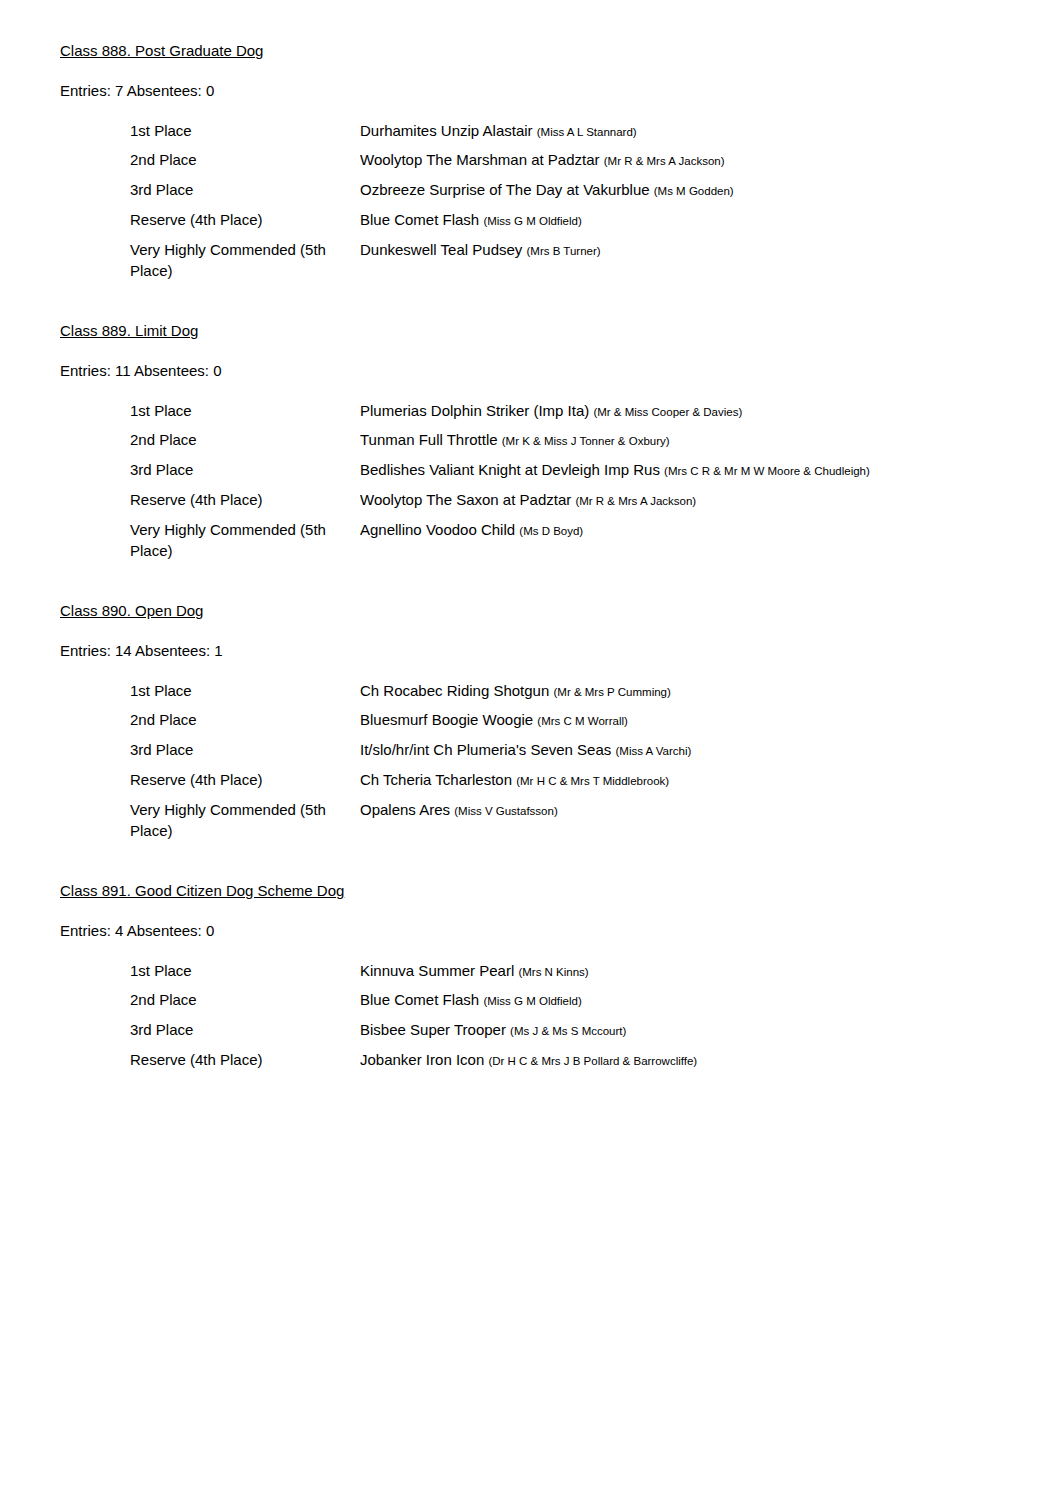Class 888. Post Graduate Dog
Entries: 7 Absentees: 0
| 1st Place | Durhamites Unzip Alastair (Miss A L Stannard) |
| 2nd Place | Woolytop The Marshman at Padztar (Mr R & Mrs A Jackson) |
| 3rd Place | Ozbreeze Surprise of The Day at Vakurblue (Ms M Godden) |
| Reserve (4th Place) | Blue Comet Flash (Miss G M Oldfield) |
| Very Highly Commended (5th Place) | Dunkeswell Teal Pudsey (Mrs B Turner) |
Class 889. Limit Dog
Entries: 11 Absentees: 0
| 1st Place | Plumerias Dolphin Striker (Imp Ita) (Mr & Miss Cooper & Davies) |
| 2nd Place | Tunman Full Throttle (Mr K & Miss J Tonner & Oxbury) |
| 3rd Place | Bedlishes Valiant Knight at Devleigh Imp Rus (Mrs C R & Mr M W Moore & Chudleigh) |
| Reserve (4th Place) | Woolytop The Saxon at Padztar (Mr R & Mrs A Jackson) |
| Very Highly Commended (5th Place) | Agnellino Voodoo Child (Ms D Boyd) |
Class 890. Open Dog
Entries: 14 Absentees: 1
| 1st Place | Ch Rocabec Riding Shotgun (Mr & Mrs P Cumming) |
| 2nd Place | Bluesmurf Boogie Woogie (Mrs C M Worrall) |
| 3rd Place | It/slo/hr/int Ch Plumeria's Seven Seas (Miss A Varchi) |
| Reserve (4th Place) | Ch Tcheria Tcharleston (Mr H C & Mrs T Middlebrook) |
| Very Highly Commended (5th Place) | Opalens Ares (Miss V Gustafsson) |
Class 891. Good Citizen Dog Scheme Dog
Entries: 4 Absentees: 0
| 1st Place | Kinnuva Summer Pearl (Mrs N Kinns) |
| 2nd Place | Blue Comet Flash (Miss G M Oldfield) |
| 3rd Place | Bisbee Super Trooper (Ms J & Ms S Mccourt) |
| Reserve (4th Place) | Jobanker Iron Icon (Dr H C & Mrs J B Pollard & Barrowcliffe) |